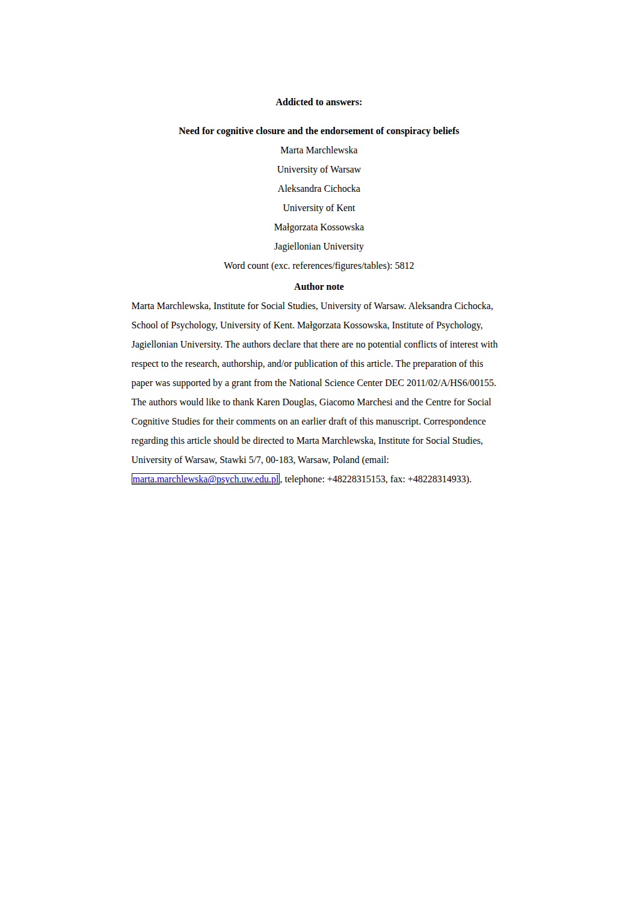Addicted to answers: Need for cognitive closure and the endorsement of conspiracy beliefs
Marta Marchlewska
University of Warsaw
Aleksandra Cichocka
University of Kent
Małgorzata Kossowska
Jagiellonian University
Word count (exc. references/figures/tables): 5812
Author note
Marta Marchlewska, Institute for Social Studies, University of Warsaw. Aleksandra Cichocka, School of Psychology, University of Kent. Małgorzata Kossowska, Institute of Psychology, Jagiellonian University. The authors declare that there are no potential conflicts of interest with respect to the research, authorship, and/or publication of this article. The preparation of this paper was supported by a grant from the National Science Center DEC 2011/02/A/HS6/00155. The authors would like to thank Karen Douglas, Giacomo Marchesi and the Centre for Social Cognitive Studies for their comments on an earlier draft of this manuscript. Correspondence regarding this article should be directed to Marta Marchlewska, Institute for Social Studies, University of Warsaw, Stawki 5/7, 00-183, Warsaw, Poland (email: marta.marchlewska@psych.uw.edu.pl, telephone: +48228315153, fax: +48228314933).